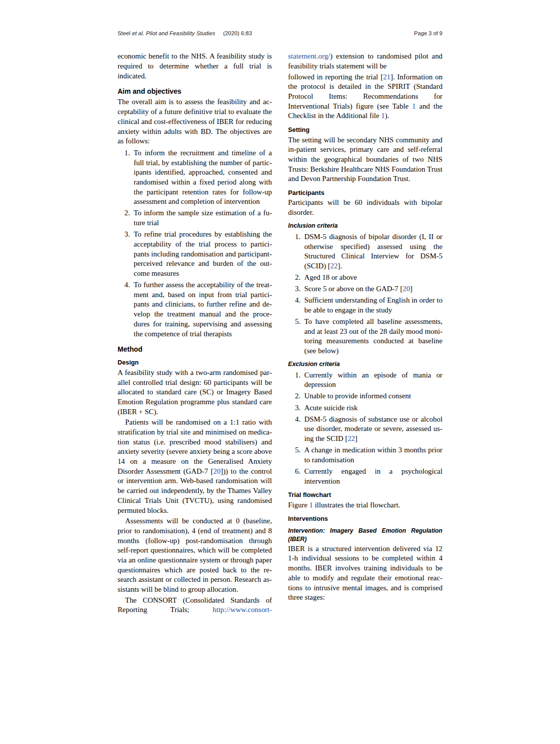Steel et al. Pilot and Feasibility Studies (2020) 6:83
Page 3 of 9
economic benefit to the NHS. A feasibility study is required to determine whether a full trial is indicated.
Aim and objectives
The overall aim is to assess the feasibility and acceptability of a future definitive trial to evaluate the clinical and cost-effectiveness of IBER for reducing anxiety within adults with BD. The objectives are as follows:
To inform the recruitment and timeline of a full trial, by establishing the number of participants identified, approached, consented and randomised within a fixed period along with the participant retention rates for follow-up assessment and completion of intervention
To inform the sample size estimation of a future trial
To refine trial procedures by establishing the acceptability of the trial process to participants including randomisation and participant-perceived relevance and burden of the outcome measures
To further assess the acceptability of the treatment and, based on input from trial participants and clinicians, to further refine and develop the treatment manual and the procedures for training, supervising and assessing the competence of trial therapists
Method
Design
A feasibility study with a two-arm randomised parallel controlled trial design: 60 participants will be allocated to standard care (SC) or Imagery Based Emotion Regulation programme plus standard care (IBER + SC).
Patients will be randomised on a 1:1 ratio with stratification by trial site and minimised on medication status (i.e. prescribed mood stabilisers) and anxiety severity (severe anxiety being a score above 14 on a measure on the Generalised Anxiety Disorder Assessment (GAD-7 [20])) to the control or intervention arm. Web-based randomisation will be carried out independently, by the Thames Valley Clinical Trials Unit (TVCTU), using randomised permuted blocks.
Assessments will be conducted at 0 (baseline, prior to randomisation), 4 (end of treatment) and 8 months (follow-up) post-randomisation through self-report questionnaires, which will be completed via an online questionnaire system or through paper questionnaires which are posted back to the research assistant or collected in person. Research assistants will be blind to group allocation.
The CONSORT (Consolidated Standards of Reporting Trials; http://www.consort-statement.org/) extension to randomised pilot and feasibility trials statement will be
followed in reporting the trial [21]. Information on the protocol is detailed in the SPIRIT (Standard Protocol Items: Recommendations for Interventional Trials) figure (see Table 1 and the Checklist in the Additional file 1).
Setting
The setting will be secondary NHS community and in-patient services, primary care and self-referral within the geographical boundaries of two NHS Trusts: Berkshire Healthcare NHS Foundation Trust and Devon Partnership Foundation Trust.
Participants
Participants will be 60 individuals with bipolar disorder.
Inclusion criteria
DSM-5 diagnosis of bipolar disorder (I, II or otherwise specified) assessed using the Structured Clinical Interview for DSM-5 (SCID) [22].
Aged 18 or above
Score 5 or above on the GAD-7 [20]
Sufficient understanding of English in order to be able to engage in the study
To have completed all baseline assessments, and at least 23 out of the 28 daily mood monitoring measurements conducted at baseline (see below)
Exclusion criteria
Currently within an episode of mania or depression
Unable to provide informed consent
Acute suicide risk
DSM-5 diagnosis of substance use or alcohol use disorder, moderate or severe, assessed using the SCID [22]
A change in medication within 3 months prior to randomisation
Currently engaged in a psychological intervention
Trial flowchart
Figure 1 illustrates the trial flowchart.
Interventions
Intervention: Imagery Based Emotion Regulation (IBER)
IBER is a structured intervention delivered via 12 1-h individual sessions to be completed within 4 months. IBER involves training individuals to be able to modify and regulate their emotional reactions to intrusive mental images, and is comprised three stages: